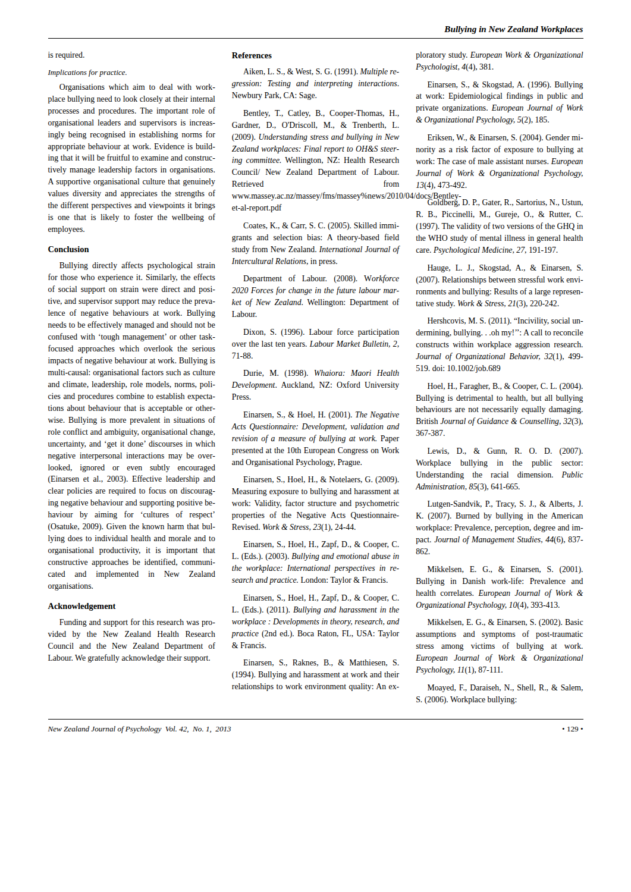Bullying in New Zealand Workplaces
is required.
Implications for practice.
Organisations which aim to deal with workplace bullying need to look closely at their internal processes and procedures. The important role of organisational leaders and supervisors is increasingly being recognised in establishing norms for appropriate behaviour at work. Evidence is building that it will be fruitful to examine and constructively manage leadership factors in organisations. A supportive organisational culture that genuinely values diversity and appreciates the strengths of the different perspectives and viewpoints it brings is one that is likely to foster the wellbeing of employees.
Conclusion
Bullying directly affects psychological strain for those who experience it. Similarly, the effects of social support on strain were direct and positive, and supervisor support may reduce the prevalence of negative behaviours at work. Bullying needs to be effectively managed and should not be confused with ‘tough management’ or other task-focused approaches which overlook the serious impacts of negative behaviour at work. Bullying is multi-causal: organisational factors such as culture and climate, leadership, role models, norms, policies and procedures combine to establish expectations about behaviour that is acceptable or otherwise. Bullying is more prevalent in situations of role conflict and ambiguity, organisational change, uncertainty, and ‘get it done’ discourses in which negative interpersonal interactions may be overlooked, ignored or even subtly encouraged (Einarsen et al., 2003). Effective leadership and clear policies are required to focus on discouraging negative behaviour and supporting positive behaviour by aiming for ‘cultures of respect’ (Osatuke, 2009). Given the known harm that bullying does to individual health and morale and to organisational productivity, it is important that constructive approaches be identified, communicated and implemented in New Zealand organisations.
Acknowledgement
Funding and support for this research was provided by the New Zealand Health Research Council and the New Zealand Department of Labour. We gratefully acknowledge their support.
References
Aiken, L. S., & West, S. G. (1991). Multiple regression: Testing and interpreting interactions. Newbury Park, CA: Sage.
Bentley, T., Catley, B., Cooper-Thomas, H., Gardner, D., O'Driscoll, M., & Trenberth, L. (2009). Understanding stress and bullying in New Zealand workplaces: Final report to OH&S steering committee. Wellington, NZ: Health Research Council/ New Zealand Department of Labour. Retrieved from www.massey.ac.nz/massey/fms/massey%news/2010/04/docs/Bentley-et-al-report.pdf
Coates, K., & Carr, S. C. (2005). Skilled immigrants and selection bias: A theory-based field study from New Zealand. International Journal of Intercultural Relations, in press.
Department of Labour. (2008). Workforce 2020 Forces for change in the future labour market of New Zealand. Wellington: Department of Labour.
Dixon, S. (1996). Labour force participation over the last ten years. Labour Market Bulletin, 2, 71-88.
Durie, M. (1998). Whaiora: Maori Health Development. Auckland, NZ: Oxford University Press.
Einarsen, S., & Hoel, H. (2001). The Negative Acts Questionnaire: Development, validation and revision of a measure of bullying at work. Paper presented at the 10th European Congress on Work and Organisational Psychology, Prague.
Einarsen, S., Hoel, H., & Notelaers, G. (2009). Measuring exposure to bullying and harassment at work: Validity, factor structure and psychometric properties of the Negative Acts Questionnaire-Revised. Work & Stress, 23(1), 24-44.
Einarsen, S., Hoel, H., Zapf, D., & Cooper, C. L. (Eds.). (2003). Bullying and emotional abuse in the workplace: International perspectives in research and practice. London: Taylor & Francis.
Einarsen, S., Hoel, H., Zapf, D., & Cooper, C. L. (Eds.). (2011). Bullying and harassment in the workplace : Developments in theory, research, and practice (2nd ed.). Boca Raton, FL, USA: Taylor & Francis.
Einarsen, S., Raknes, B., & Matthiesen, S. (1994). Bullying and harassment at work and their relationships to work environment quality: An exploratory study. European Work & Organizational Psychologist, 4(4), 381.
Einarsen, S., & Skogstad, A. (1996). Bullying at work: Epidemiological findings in public and private organizations. European Journal of Work & Organizational Psychology, 5(2), 185.
Eriksen, W., & Einarsen, S. (2004). Gender minority as a risk factor of exposure to bullying at work: The case of male assistant nurses. European Journal of Work & Organizational Psychology, 13(4), 473-492.
Goldberg, D. P., Gater, R., Sartorius, N., Ustun, R. B., Piccinelli, M., Gureje, O., & Rutter, C. (1997). The validity of two versions of the GHQ in the WHO study of mental illness in general health care. Psychological Medicine, 27, 191-197.
Hauge, L. J., Skogstad, A., & Einarsen, S. (2007). Relationships between stressful work environments and bullying: Results of a large representative study. Work & Stress, 21(3), 220-242.
Hershcovis, M. S. (2011). “Incivility, social undermining, bullying. . .oh my!’’: A call to reconcile constructs within workplace aggression research. Journal of Organizational Behavior, 32(1), 499-519. doi: 10.1002/job.689
Hoel, H., Faragher, B., & Cooper, C. L. (2004). Bullying is detrimental to health, but all bullying behaviours are not necessarily equally damaging. British Journal of Guidance & Counselling, 32(3), 367-387.
Lewis, D., & Gunn, R. O. D. (2007). Workplace bullying in the public sector: Understanding the racial dimension. Public Administration, 85(3), 641-665.
Lutgen-Sandvik, P., Tracy, S. J., & Alberts, J. K. (2007). Burned by bullying in the American workplace: Prevalence, perception, degree and impact. Journal of Management Studies, 44(6), 837-862.
Mikkelsen, E. G., & Einarsen, S. (2001). Bullying in Danish work-life: Prevalence and health correlates. European Journal of Work & Organizational Psychology, 10(4), 393-413.
Mikkelsen, E. G., & Einarsen, S. (2002). Basic assumptions and symptoms of post-traumatic stress among victims of bullying at work. European Journal of Work & Organizational Psychology, 11(1), 87-111.
Moayed, F., Daraiseh, N., Shell, R., & Salem, S. (2006). Workplace bullying:
New Zealand Journal of Psychology Vol. 42, No. 1, 2013
• 129 •